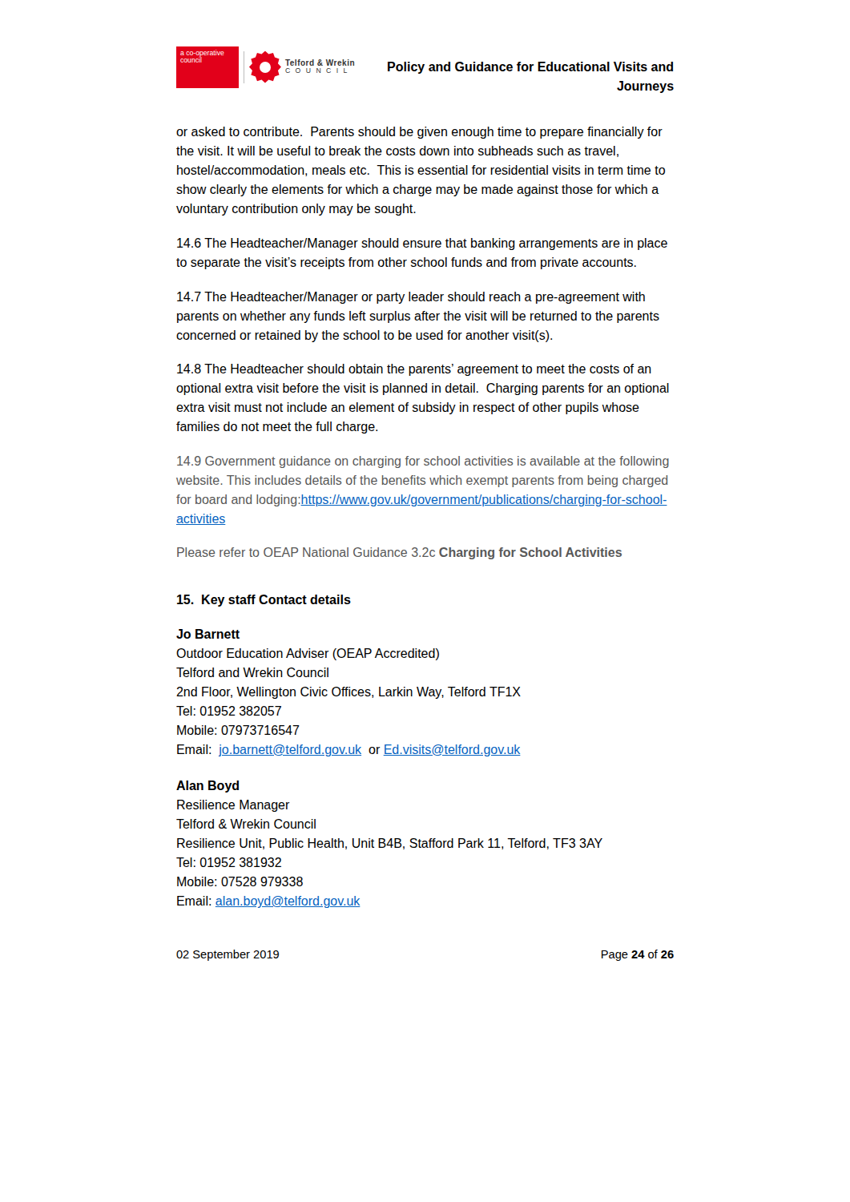a co-operative council
Telford & Wrekin C O U N C I L
Policy and Guidance for Educational Visits and Journeys
or asked to contribute. Parents should be given enough time to prepare financially for the visit. It will be useful to break the costs down into subheads such as travel, hostel/accommodation, meals etc. This is essential for residential visits in term time to show clearly the elements for which a charge may be made against those for which a voluntary contribution only may be sought.
14.6 The Headteacher/Manager should ensure that banking arrangements are in place to separate the visit’s receipts from other school funds and from private accounts.
14.7 The Headteacher/Manager or party leader should reach a pre-agreement with parents on whether any funds left surplus after the visit will be returned to the parents concerned or retained by the school to be used for another visit(s).
14.8 The Headteacher should obtain the parents’ agreement to meet the costs of an optional extra visit before the visit is planned in detail. Charging parents for an optional extra visit must not include an element of subsidy in respect of other pupils whose families do not meet the full charge.
14.9 Government guidance on charging for school activities is available at the following website. This includes details of the benefits which exempt parents from being charged for board and lodging:https://www.gov.uk/government/publications/charging-for-school-activities
Please refer to OEAP National Guidance 3.2c Charging for School Activities
15. Key staff Contact details
Jo Barnett
Outdoor Education Adviser (OEAP Accredited)
Telford and Wrekin Council
2nd Floor, Wellington Civic Offices, Larkin Way, Telford TF1X
Tel: 01952 382057
Mobile: 07973716547
Email: jo.barnett@telford.gov.uk or Ed.visits@telford.gov.uk
Alan Boyd
Resilience Manager
Telford & Wrekin Council
Resilience Unit, Public Health, Unit B4B, Stafford Park 11, Telford, TF3 3AY
Tel: 01952 381932
Mobile: 07528 979338
Email: alan.boyd@telford.gov.uk
02 September 2019
Page 24 of 26